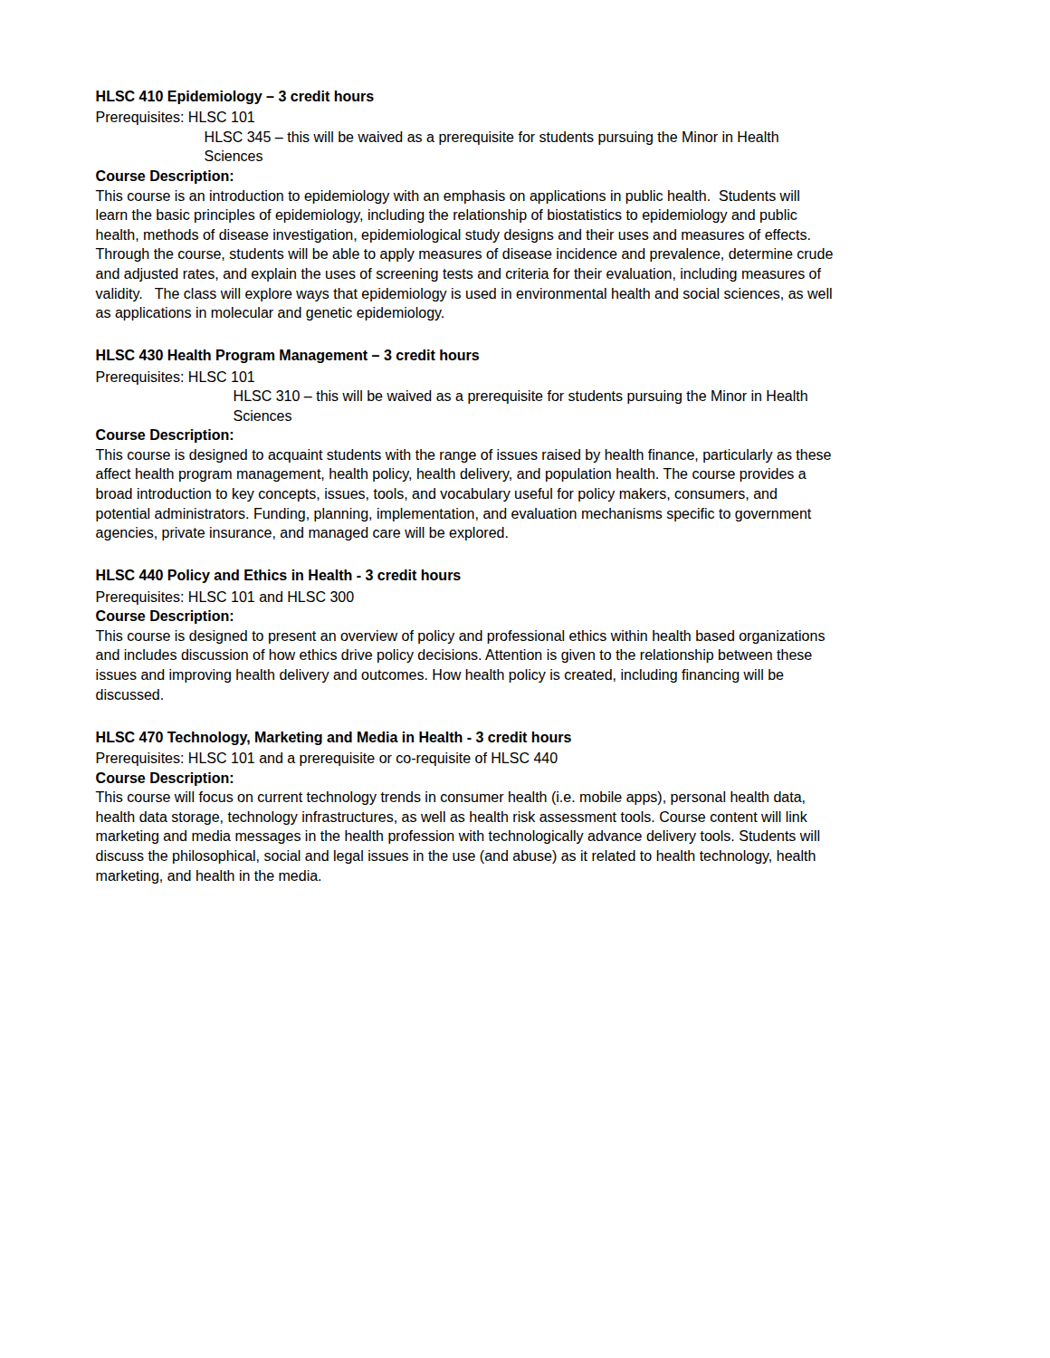HLSC 410 Epidemiology – 3 credit hours
Prerequisites: HLSC 101
HLSC 345 – this will be waived as a prerequisite for students pursuing the Minor in Health Sciences
Course Description:
This course is an introduction to epidemiology with an emphasis on applications in public health. Students will learn the basic principles of epidemiology, including the relationship of biostatistics to epidemiology and public health, methods of disease investigation, epidemiological study designs and their uses and measures of effects. Through the course, students will be able to apply measures of disease incidence and prevalence, determine crude and adjusted rates, and explain the uses of screening tests and criteria for their evaluation, including measures of validity. The class will explore ways that epidemiology is used in environmental health and social sciences, as well as applications in molecular and genetic epidemiology.
HLSC 430 Health Program Management – 3 credit hours
Prerequisites: HLSC 101
HLSC 310 – this will be waived as a prerequisite for students pursuing the Minor in Health Sciences
Course Description:
This course is designed to acquaint students with the range of issues raised by health finance, particularly as these affect health program management, health policy, health delivery, and population health. The course provides a broad introduction to key concepts, issues, tools, and vocabulary useful for policy makers, consumers, and potential administrators. Funding, planning, implementation, and evaluation mechanisms specific to government agencies, private insurance, and managed care will be explored.
HLSC 440 Policy and Ethics in Health - 3 credit hours
Prerequisites: HLSC 101 and HLSC 300
Course Description:
This course is designed to present an overview of policy and professional ethics within health based organizations and includes discussion of how ethics drive policy decisions. Attention is given to the relationship between these issues and improving health delivery and outcomes. How health policy is created, including financing will be discussed.
HLSC 470 Technology, Marketing and Media in Health - 3 credit hours
Prerequisites: HLSC 101 and a prerequisite or co-requisite of HLSC 440
Course Description:
This course will focus on current technology trends in consumer health (i.e. mobile apps), personal health data, health data storage, technology infrastructures, as well as health risk assessment tools. Course content will link marketing and media messages in the health profession with technologically advance delivery tools. Students will discuss the philosophical, social and legal issues in the use (and abuse) as it related to health technology, health marketing, and health in the media.